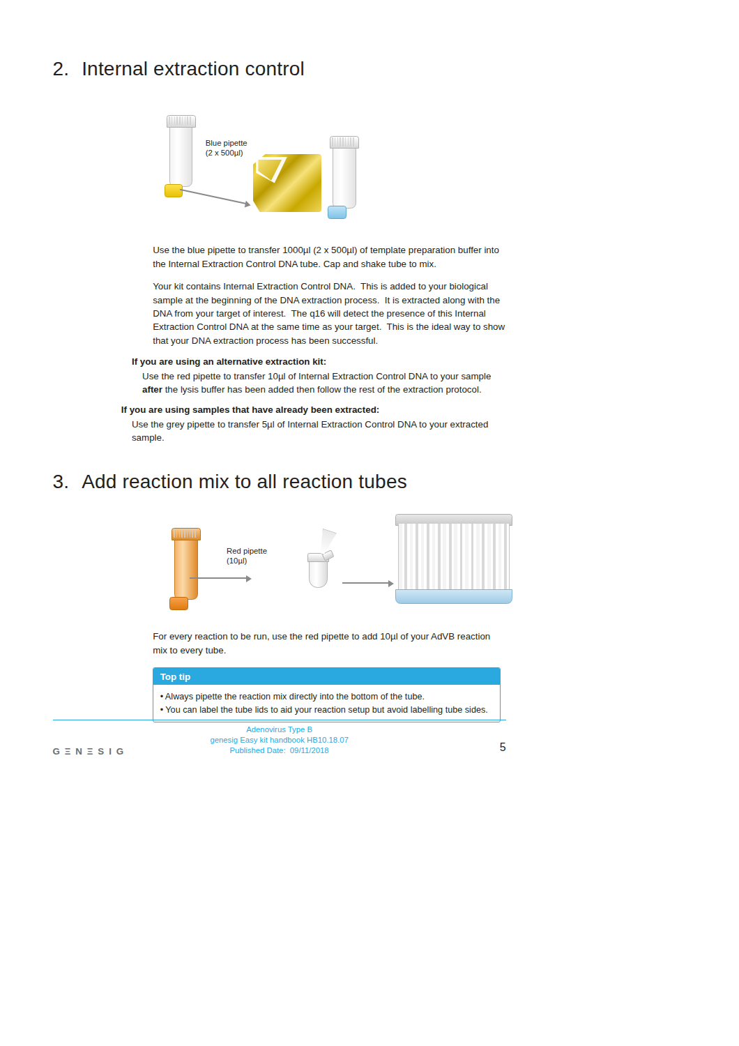2. Internal extraction control
Blue pipette
(2 x 500µl)
Use the blue pipette to transfer 1000µl (2 x 500µl) of template preparation buffer into the Internal Extraction Control DNA tube. Cap and shake tube to mix.
Your kit contains Internal Extraction Control DNA. This is added to your biological sample at the beginning of the DNA extraction process. It is extracted along with the DNA from your target of interest. The q16 will detect the presence of this Internal Extraction Control DNA at the same time as your target. This is the ideal way to show that your DNA extraction process has been successful.
If you are using an alternative extraction kit:
Use the red pipette to transfer 10µl of Internal Extraction Control DNA to your sample after the lysis buffer has been added then follow the rest of the extraction protocol.
If you are using samples that have already been extracted:
Use the grey pipette to transfer 5µl of Internal Extraction Control DNA to your extracted sample.
3. Add reaction mix to all reaction tubes
Red pipette
(10µl)
For every reaction to be run, use the red pipette to add 10µl of your AdVB reaction mix to every tube.
Top tip
• Always pipette the reaction mix directly into the bottom of the tube.
• You can label the tube lids to aid your reaction setup but avoid labelling tube sides.
G Ξ N Ξ S I G
Adenovirus Type B
genesig Easy kit handbook HB10.18.07
Published Date: 09/11/2018
5